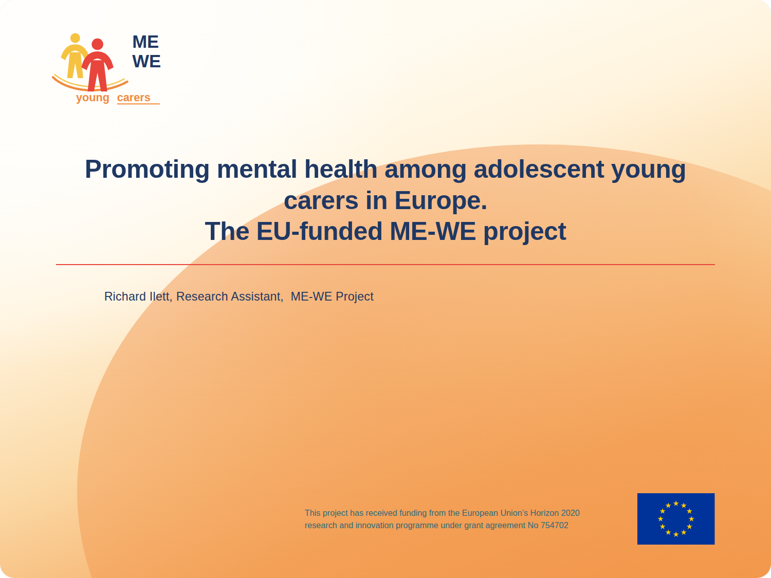ME WE young carers
Promoting mental health among adolescent young carers in Europe.
The EU-funded ME-WE project
Richard Ilett, Research Assistant, ME-WE Project
This project has received funding from the European Union’s Horizon 2020 research and innovation programme under grant agreement No 754702